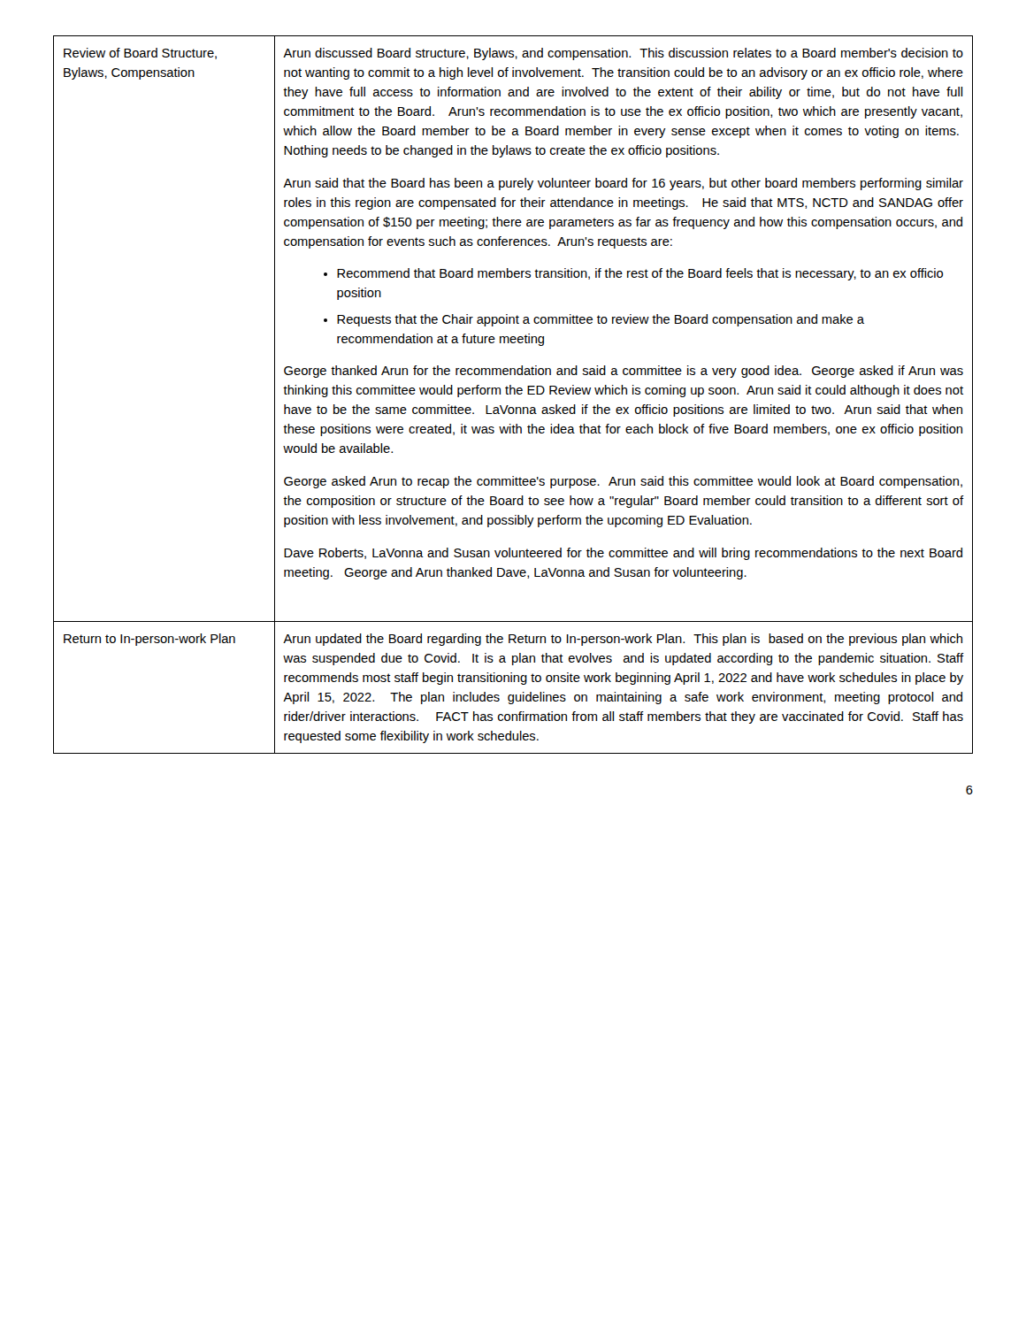| Review of Board Structure, Bylaws, Compensation | Arun discussed Board structure, Bylaws, and compensation. This discussion relates to a Board member's decision to not wanting to commit to a high level of involvement. The transition could be to an advisory or an ex officio role, where they have full access to information and are involved to the extent of their ability or time, but do not have full commitment to the Board. Arun's recommendation is to use the ex officio position, two which are presently vacant, which allow the Board member to be a Board member in every sense except when it comes to voting on items. Nothing needs to be changed in the bylaws to create the ex officio positions. Arun said that the Board has been a purely volunteer board for 16 years, but other board members performing similar roles in this region are compensated for their attendance in meetings. He said that MTS, NCTD and SANDAG offer compensation of $150 per meeting; there are parameters as far as frequency and how this compensation occurs, and compensation for events such as conferences. Arun's requests are: Recommend that Board members transition, if the rest of the Board feels that is necessary, to an ex officio position Requests that the Chair appoint a committee to review the Board compensation and make a recommendation at a future meeting George thanked Arun for the recommendation and said a committee is a very good idea. George asked if Arun was thinking this committee would perform the ED Review which is coming up soon. Arun said it could although it does not have to be the same committee. LaVonna asked if the ex officio positions are limited to two. Arun said that when these positions were created, it was with the idea that for each block of five Board members, one ex officio position would be available. George asked Arun to recap the committee's purpose. Arun said this committee would look at Board compensation, the composition or structure of the Board to see how a "regular" Board member could transition to a different sort of position with less involvement, and possibly perform the upcoming ED Evaluation. Dave Roberts, LaVonna and Susan volunteered for the committee and will bring recommendations to the next Board meeting. George and Arun thanked Dave, LaVonna and Susan for volunteering. |
| Return to In-person-work Plan | Arun updated the Board regarding the Return to In-person-work Plan. This plan is based on the previous plan which was suspended due to Covid. It is a plan that evolves and is updated according to the pandemic situation. Staff recommends most staff begin transitioning to onsite work beginning April 1, 2022 and have work schedules in place by April 15, 2022. The plan includes guidelines on maintaining a safe work environment, meeting protocol and rider/driver interactions. FACT has confirmation from all staff members that they are vaccinated for Covid. Staff has requested some flexibility in work schedules. |
6